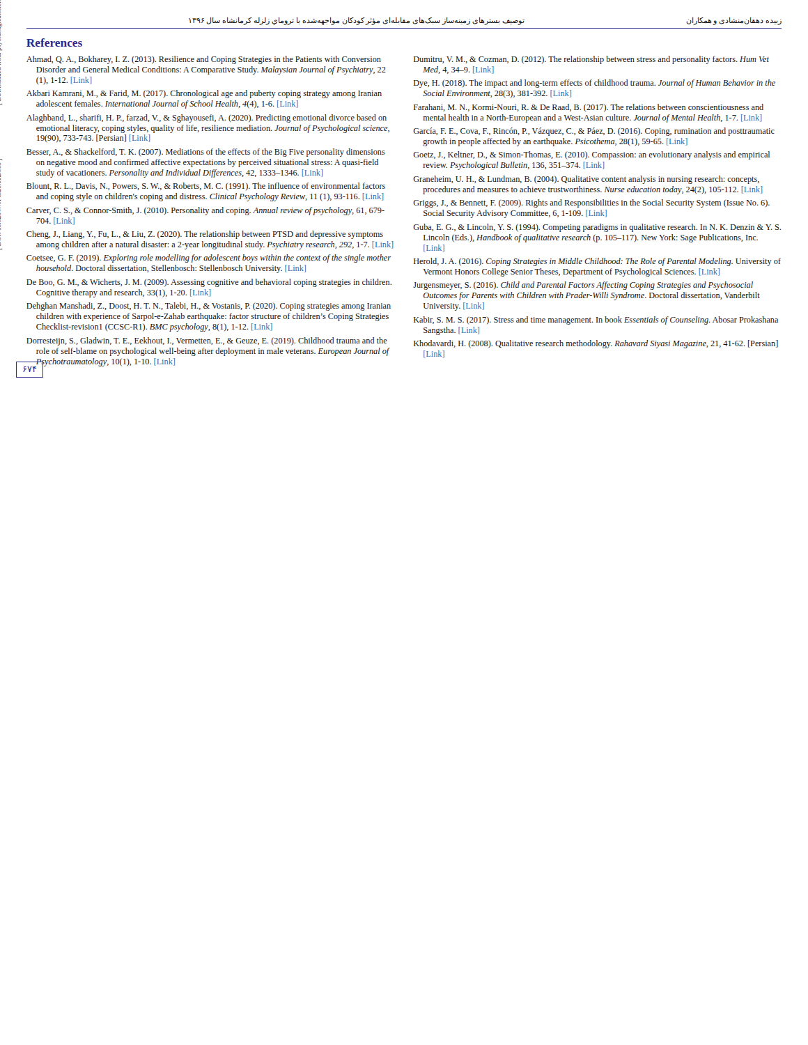زبیده دهقان‌منشادی و همکاران
توصیف بسترهای زمینه‌ساز سبک‌های مقابله‌ای مؤثر کودکان مواجهه‌شده با تروماي زلزله کرمانشاه سال ۱۳۹۶
References
Ahmad, Q. A., Bokharey, I. Z. (2013). Resilience and Coping Strategies in the Patients with Conversion Disorder and General Medical Conditions: A Comparative Study. Malaysian Journal of Psychiatry, 22 (1), 1-12. [Link]
Akbari Kamrani, M., & Farid, M. (2017). Chronological age and puberty coping strategy among Iranian adolescent females. International Journal of School Health, 4(4), 1-6. [Link]
Alaghband, L., sharifi, H. P., farzad, V., & Sghayousefi, A. (2020). Predicting emotional divorce based on emotional literacy, coping styles, quality of life, resilience mediation. Journal of Psychological science, 19(90), 733-743. [Persian] [Link]
Besser, A., & Shackelford, T. K. (2007). Mediations of the effects of the Big Five personality dimensions on negative mood and confirmed affective expectations by perceived situational stress: A quasi-field study of vacationers. Personality and Individual Differences, 42, 1333–1346. [Link]
Blount, R. L., Davis, N., Powers, S. W., & Roberts, M. C. (1991). The influence of environmental factors and coping style on children's coping and distress. Clinical Psychology Review, 11 (1), 93-116. [Link]
Carver, C. S., & Connor-Smith, J. (2010). Personality and coping. Annual review of psychology, 61, 679-704. [Link]
Cheng, J., Liang, Y., Fu, L., & Liu, Z. (2020). The relationship between PTSD and depressive symptoms among children after a natural disaster: a 2-year longitudinal study. Psychiatry research, 292, 1-7. [Link]
Coetsee, G. F. (2019). Exploring role modelling for adolescent boys within the context of the single mother household. Doctoral dissertation, Stellenbosch: Stellenbosch University. [Link]
De Boo, G. M., & Wicherts, J. M. (2009). Assessing cognitive and behavioral coping strategies in children. Cognitive therapy and research, 33(1), 1-20. [Link]
Dehghan Manshadi, Z., Doost, H. T. N., Talebi, H., & Vostanis, P. (2020). Coping strategies among Iranian children with experience of Sarpol-e-Zahab earthquake: factor structure of children’s Coping Strategies Checklist-revision1 (CCSC-R1). BMC psychology, 8(1), 1-12. [Link]
Dorresteijn, S., Gladwin, T. E., Eekhout, I., Vermetten, E., & Geuze, E. (2019). Childhood trauma and the role of self-blame on psychological well-being after deployment in male veterans. European Journal of Psychotraumatology, 10(1), 1-10. [Link]
Dumitru, V. M., & Cozman, D. (2012). The relationship between stress and personality factors. Hum Vet Med, 4, 34–9. [Link]
Dye, H. (2018). The impact and long-term effects of childhood trauma. Journal of Human Behavior in the Social Environment, 28(3), 381-392. [Link]
Farahani, M. N., Kormi-Nouri, R. & De Raad, B. (2017). The relations between conscientiousness and mental health in a North-European and a West-Asian culture. Journal of Mental Health, 1-7. [Link]
García, F. E., Cova, F., Rincón, P., Vázquez, C., & Páez, D. (2016). Coping, rumination and posttraumatic growth in people affected by an earthquake. Psicothema, 28(1), 59-65. [Link]
Goetz, J., Keltner, D., & Simon-Thomas, E. (2010). Compassion: an evolutionary analysis and empirical review. Psychological Bulletin, 136, 351–374. [Link]
Graneheim, U. H., & Lundman, B. (2004). Qualitative content analysis in nursing research: concepts, procedures and measures to achieve trustworthiness. Nurse education today, 24(2), 105-112. [Link]
Griggs, J., & Bennett, F. (2009). Rights and Responsibilities in the Social Security System (Issue No. 6). Social Security Advisory Committee, 6, 1-109. [Link]
Guba, E. G., & Lincoln, Y. S. (1994). Competing paradigms in qualitative research. In N. K. Denzin & Y. S. Lincoln (Eds.), Handbook of qualitative research (p. 105–117). New York: Sage Publications, Inc. [Link]
Herold, J. A. (2016). Coping Strategies in Middle Childhood: The Role of Parental Modeling. University of Vermont Honors College Senior Theses, Department of Psychological Sciences. [Link]
Jurgensmeyer, S. (2016). Child and Parental Factors Affecting Coping Strategies and Psychosocial Outcomes for Parents with Children with Prader-Willi Syndrome. Doctoral dissertation, Vanderbilt University. [Link]
Kabir, S. M. S. (2017). Stress and time management. In book Essentials of Counseling. Abosar Prokashana Sangstha. [Link]
Khodavardi, H. (2008). Qualitative research methodology. Rahavard Siyasi Magazine, 21, 41-62. [Persian] [Link]
[ Downloaded from psychologicalscience.ir on 2022-06-29 ]
[ DOI: 10.52547/JPS.21.112.663 ]
مجله علوم روانشناختی، دوره ۲۱، شماره ۱۱۲، تابستان (مرداد) ۱۴۰۱
۶۷۴